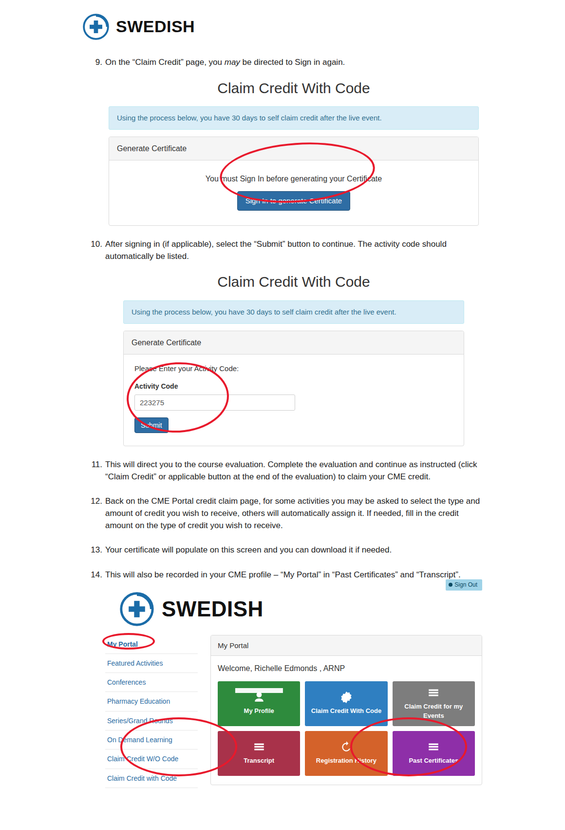SWEDISH
9. On the “Claim Credit” page, you may be directed to Sign in again.
Claim Credit With Code
Using the process below, you have 30 days to self claim credit after the live event.
Generate Certificate
You must Sign In before generating your Certificate
Sign In to generate Certificate
10. After signing in (if applicable), select the “Submit” button to continue. The activity code should automatically be listed.
Claim Credit With Code
Using the process below, you have 30 days to self claim credit after the live event.
Generate Certificate
Please Enter your Activity Code:
Activity Code
Submit
11. This will direct you to the course evaluation. Complete the evaluation and continue as instructed (click “Claim Credit” or applicable button at the end of the evaluation) to claim your CME credit.
12. Back on the CME Portal credit claim page, for some activities you may be asked to select the type and amount of credit you wish to receive, others will automatically assign it. If needed, fill in the credit amount on the type of credit you wish to receive.
13. Your certificate will populate on this screen and you can download it if needed.
14. This will also be recorded in your CME profile – “My Portal” in “Past Certificates” and “Transcript”.
Sign Out
SWEDISH
My Portal
Featured Activities
Conferences
Pharmacy Education
Series/Grand Rounds
On Demand Learning
Claim Credit W/O Code
Claim Credit with Code
My Portal
Welcome, Richelle Edmonds , ARNP
My Profile
Claim Credit With Code
Claim Credit for my Events
Transcript
Registration History
Past Certificates